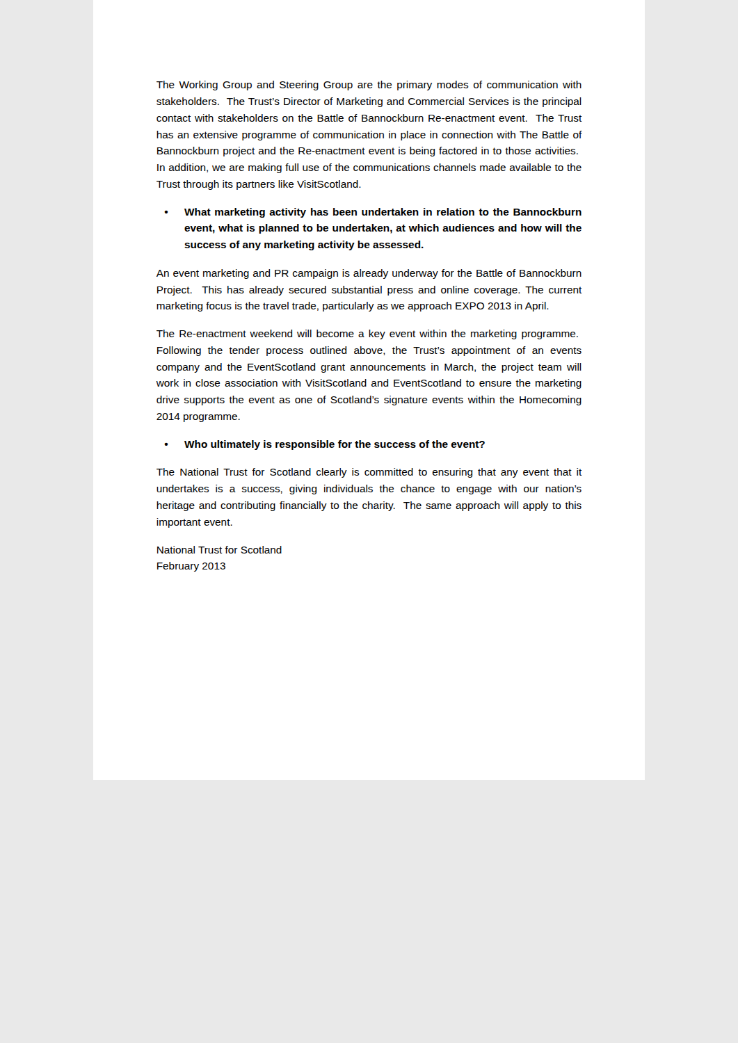The Working Group and Steering Group are the primary modes of communication with stakeholders. The Trust’s Director of Marketing and Commercial Services is the principal contact with stakeholders on the Battle of Bannockburn Re-enactment event. The Trust has an extensive programme of communication in place in connection with The Battle of Bannockburn project and the Re-enactment event is being factored in to those activities. In addition, we are making full use of the communications channels made available to the Trust through its partners like VisitScotland.
What marketing activity has been undertaken in relation to the Bannockburn event, what is planned to be undertaken, at which audiences and how will the success of any marketing activity be assessed.
An event marketing and PR campaign is already underway for the Battle of Bannockburn Project. This has already secured substantial press and online coverage. The current marketing focus is the travel trade, particularly as we approach EXPO 2013 in April.
The Re-enactment weekend will become a key event within the marketing programme. Following the tender process outlined above, the Trust’s appointment of an events company and the EventScotland grant announcements in March, the project team will work in close association with VisitScotland and EventScotland to ensure the marketing drive supports the event as one of Scotland’s signature events within the Homecoming 2014 programme.
Who ultimately is responsible for the success of the event?
The National Trust for Scotland clearly is committed to ensuring that any event that it undertakes is a success, giving individuals the chance to engage with our nation’s heritage and contributing financially to the charity. The same approach will apply to this important event.
National Trust for Scotland
February 2013